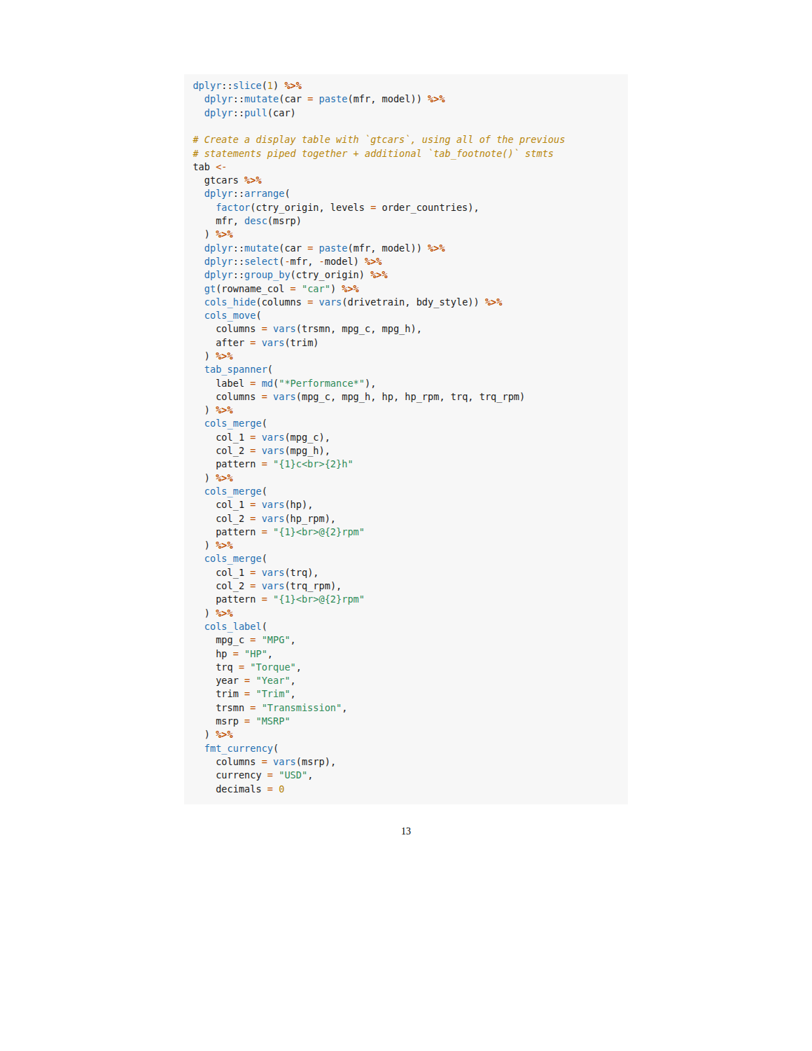dplyr:: slice(1) %>% dplyr:: mutate(car = paste(mfr, model)) %>% dplyr:: pull(car) # Create a display table with `gtcars`, using all of the previous # statements piped together + additional `tab_footnote()` stmts tab <- gtcars %>% dplyr:: arrange( factor(ctry_origin, levels = order_countries), mfr, desc(msrp) ) %>% dplyr:: mutate(car = paste(mfr, model)) %>% dplyr:: select(-mfr, -model) %>% dplyr:: group_by(ctry_origin) %>% gt(rowname_col = "car") %>% cols_hide(columns = vars(drivetrain, bdy_style)) %>% cols_move( columns = vars(trsmn, mpg_c, mpg_h), after = vars(trim) ) %>% tab_spanner( label = md("*Performance*"), columns = vars(mpg_c, mpg_h, hp, hp_rpm, trq, trq_rpm) ) %>% cols_merge( col_1 = vars(mpg_c), col_2 = vars(mpg_h), pattern = "{1}c<br>{2}h" ) %>% cols_merge( col_1 = vars(hp), col_2 = vars(hp_rpm), pattern = "{1}<br>@{2}rpm" ) %>% cols_merge( col_1 = vars(trq), col_2 = vars(trq_rpm), pattern = "{1}<br>@{2}rpm" ) %>% cols_label( mpg_c = "MPG", hp = "HP", trq = "Torque", year = "Year", trim = "Trim", trsmn = "Transmission", msrp = "MSRP" ) %>% fmt_currency( columns = vars(msrp), currency = "USD", decimals = 0
13